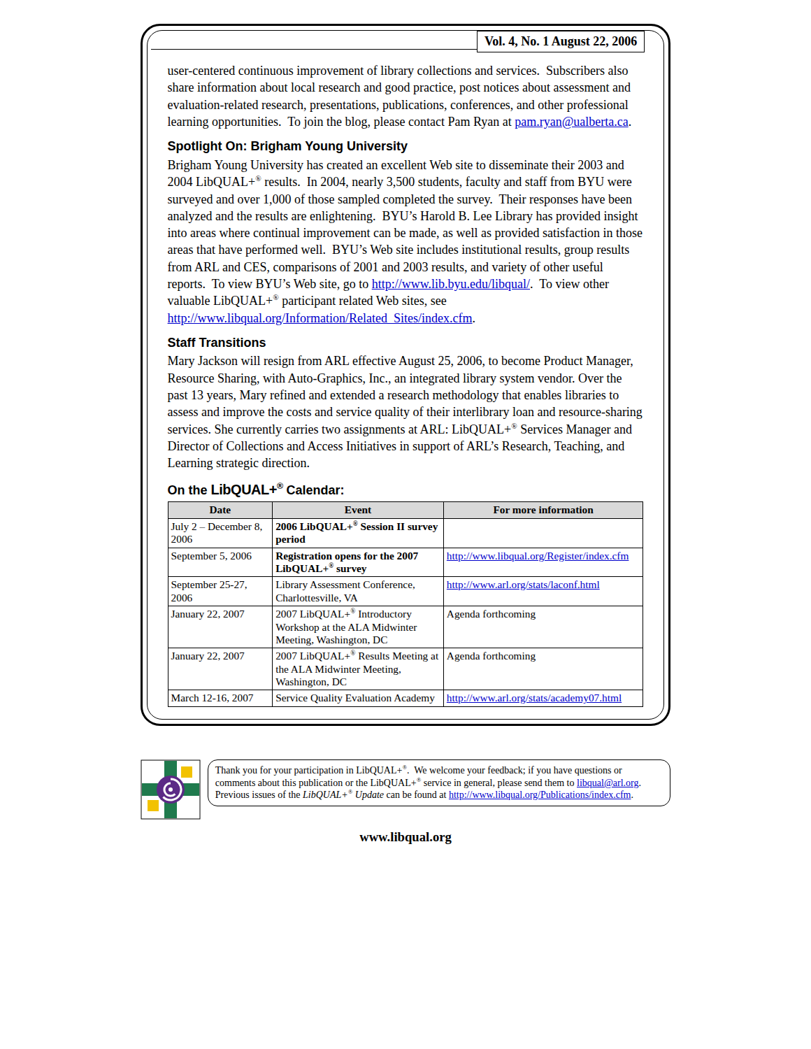Vol. 4, No. 1 August 22, 2006
user-centered continuous improvement of library collections and services. Subscribers also share information about local research and good practice, post notices about assessment and evaluation-related research, presentations, publications, conferences, and other professional learning opportunities. To join the blog, please contact Pam Ryan at pam.ryan@ualberta.ca.
Spotlight On: Brigham Young University
Brigham Young University has created an excellent Web site to disseminate their 2003 and 2004 LibQUAL+® results. In 2004, nearly 3,500 students, faculty and staff from BYU were surveyed and over 1,000 of those sampled completed the survey. Their responses have been analyzed and the results are enlightening. BYU’s Harold B. Lee Library has provided insight into areas where continual improvement can be made, as well as provided satisfaction in those areas that have performed well. BYU’s Web site includes institutional results, group results from ARL and CES, comparisons of 2001 and 2003 results, and variety of other useful reports. To view BYU’s Web site, go to http://www.lib.byu.edu/libqual/. To view other valuable LibQUAL+® participant related Web sites, see http://www.libqual.org/Information/Related_Sites/index.cfm.
Staff Transitions
Mary Jackson will resign from ARL effective August 25, 2006, to become Product Manager, Resource Sharing, with Auto-Graphics, Inc., an integrated library system vendor. Over the past 13 years, Mary refined and extended a research methodology that enables libraries to assess and improve the costs and service quality of their interlibrary loan and resource-sharing services. She currently carries two assignments at ARL: LibQUAL+® Services Manager and Director of Collections and Access Initiatives in support of ARL’s Research, Teaching, and Learning strategic direction.
On the LibQUAL+® Calendar:
| Date | Event | For more information |
| --- | --- | --- |
| July 2 – December 8, 2006 | 2006 LibQUAL+ ® Session II survey period | |
| September 5, 2006 | Registration opens for the 2007 LibQUAL+ ® survey | http://www.libqual.org/Register/index.cfm |
| September 25-27, 2006 | Library Assessment Conference, Charlottesville, VA | http://www.arl.org/stats/laconf.html |
| January 22, 2007 | 2007 LibQUAL+ ® Introductory Workshop at the ALA Midwinter Meeting, Washington, DC | Agenda forthcoming |
| January 22, 2007 | 2007 LibQUAL+ ® Results Meeting at the ALA Midwinter Meeting, Washington, DC | Agenda forthcoming |
| March 12-16, 2007 | Service Quality Evaluation Academy | http://www.arl.org/stats/academy07.html |
Thank you for your participation in LibQUAL+®. We welcome your feedback; if you have questions or comments about this publication or the LibQUAL+® service in general, please send them to libqual@arl.org. Previous issues of the LibQUAL+® Update can be found at http://www.libqual.org/Publications/index.cfm.
www.libqual.org